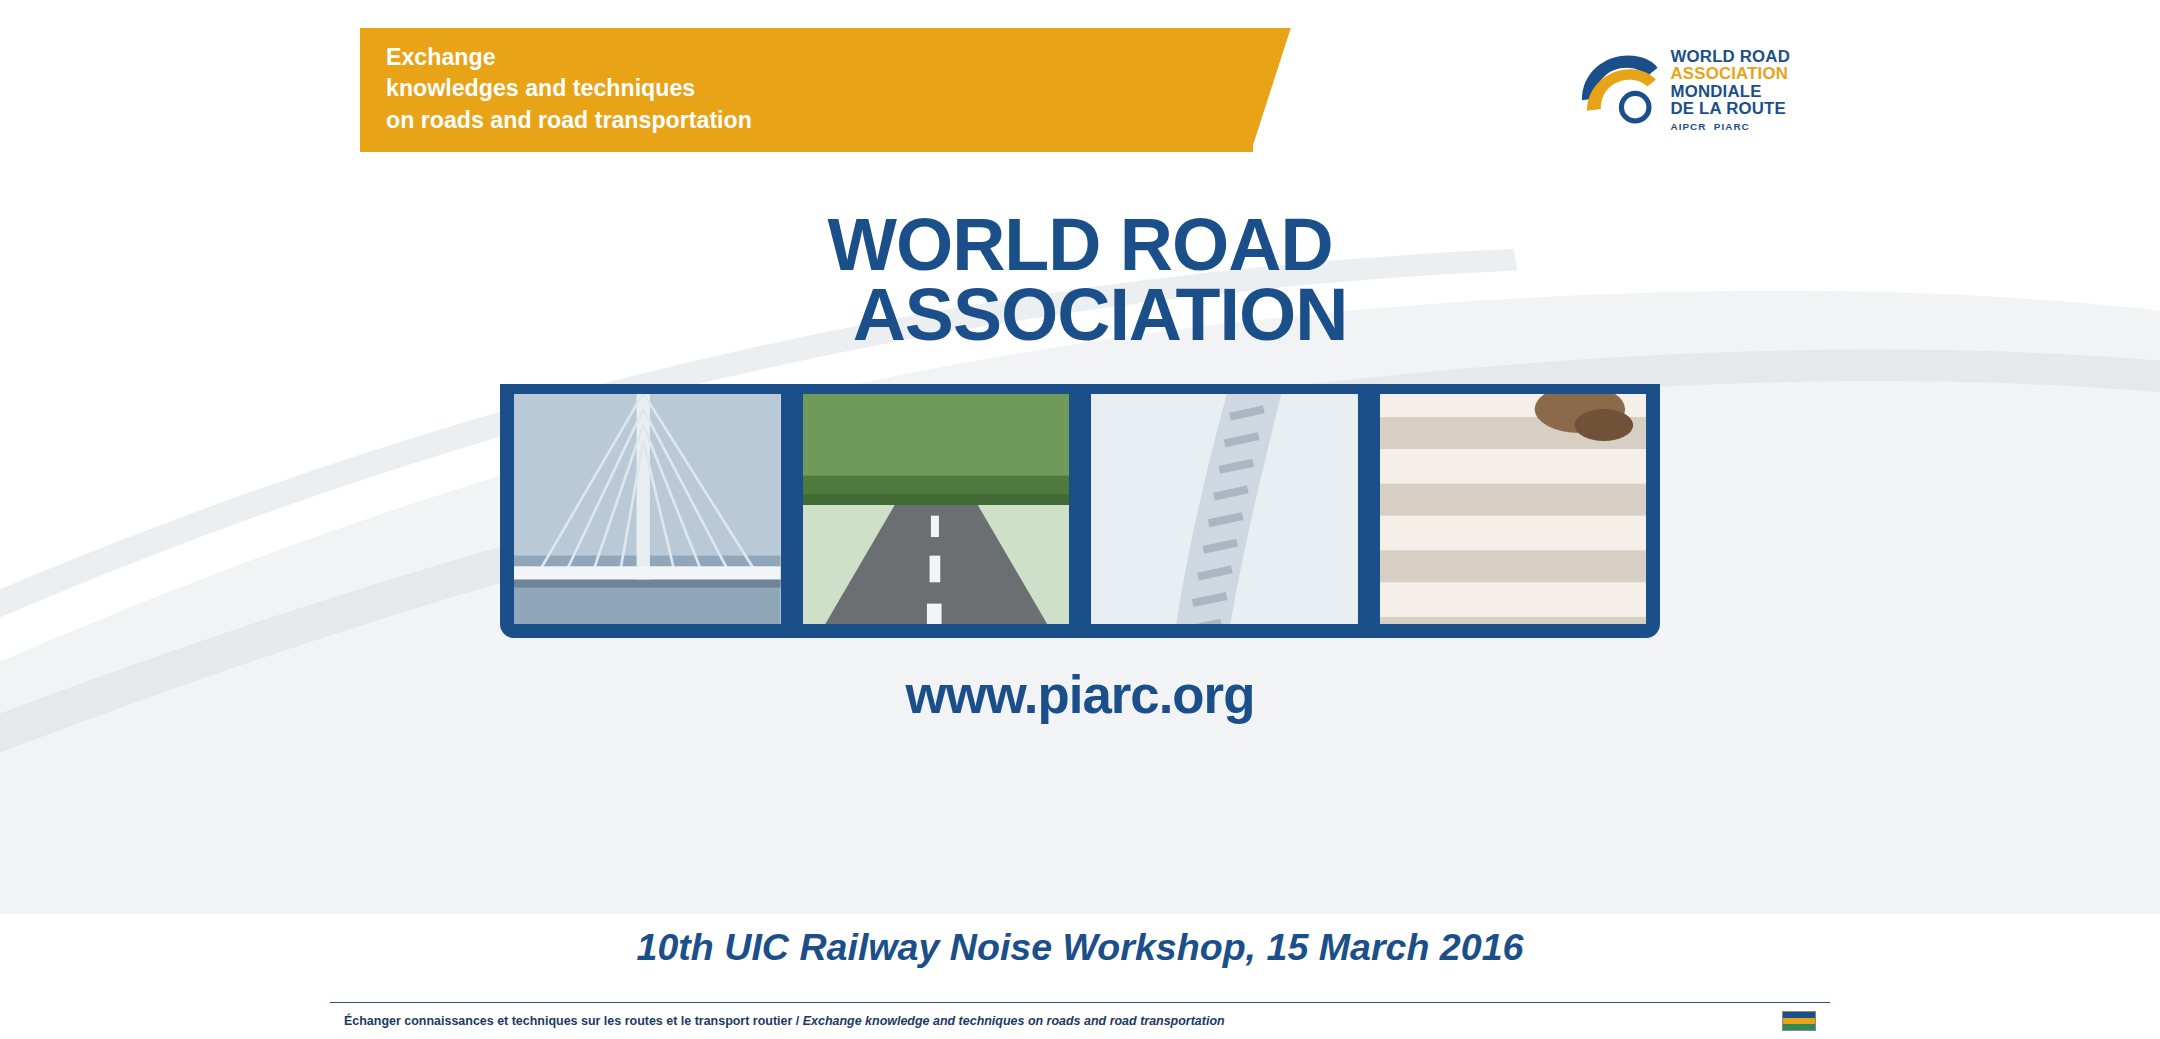Exchange
knowledges and techniques
on roads and road transportation
WORLD ROAD
ASSOCIATION
MONDIALE
DE LA ROUTE
AIPCR PIARC
WORLD ROAD ASSOCIATION
www.piarc.org
10th UIC Railway Noise Workshop, 15 March 2016
Échanger connaissances et techniques sur les routes et le transport routier / Exchange knowledge and techniques on roads and road transportation